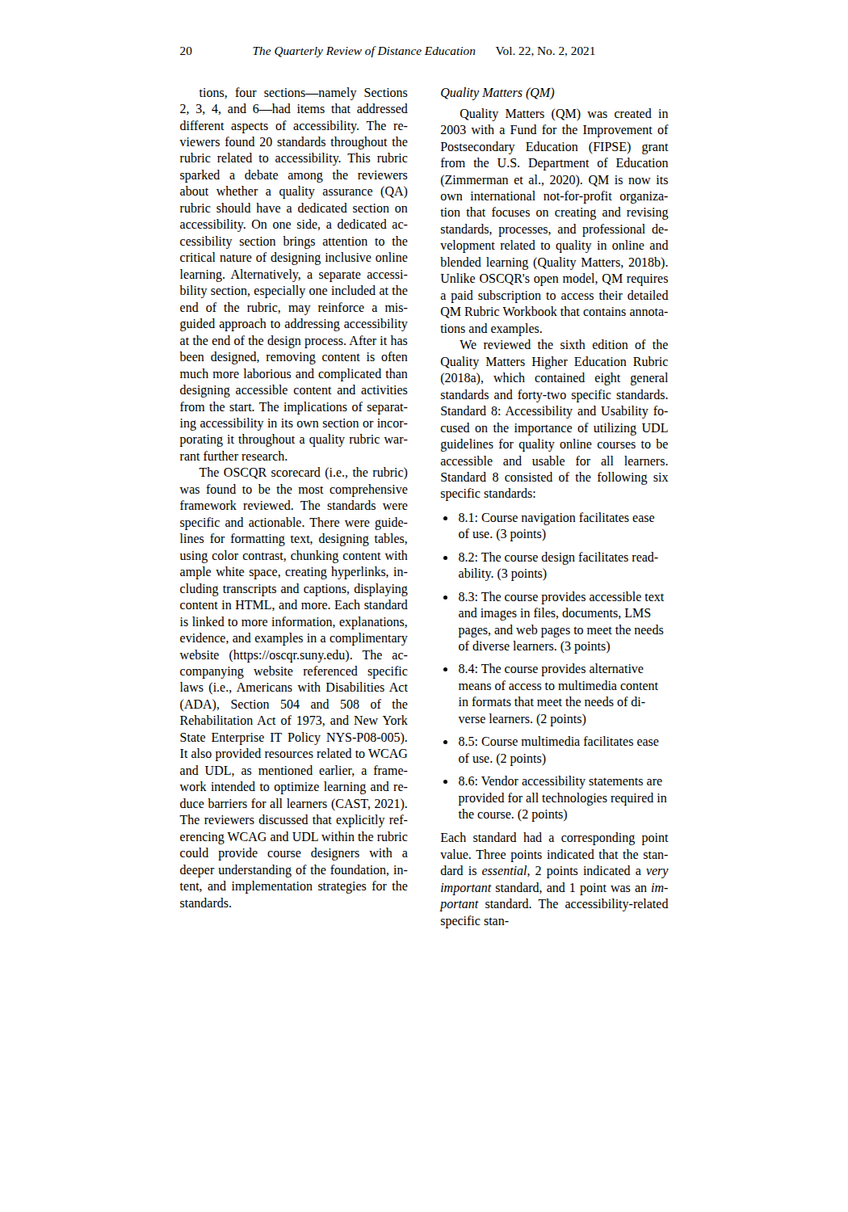20
The Quarterly Review of Distance EducationVol. 22, No. 2, 2021
tions, four sections—namely Sections 2, 3, 4, and 6—had items that addressed different aspects of accessibility. The reviewers found 20 standards throughout the rubric related to accessibility. This rubric sparked a debate among the reviewers about whether a quality assurance (QA) rubric should have a dedicated section on accessibility. On one side, a dedicated accessibility section brings attention to the critical nature of designing inclusive online learning. Alternatively, a separate accessibility section, especially one included at the end of the rubric, may reinforce a misguided approach to addressing accessibility at the end of the design process. After it has been designed, removing content is often much more laborious and complicated than designing accessible content and activities from the start. The implications of separating accessibility in its own section or incorporating it throughout a quality rubric warrant further research.
The OSCQR scorecard (i.e., the rubric) was found to be the most comprehensive framework reviewed. The standards were specific and actionable. There were guidelines for formatting text, designing tables, using color contrast, chunking content with ample white space, creating hyperlinks, including transcripts and captions, displaying content in HTML, and more. Each standard is linked to more information, explanations, evidence, and examples in a complimentary website (https://oscqr.suny.edu). The accompanying website referenced specific laws (i.e., Americans with Disabilities Act (ADA), Section 504 and 508 of the Rehabilitation Act of 1973, and New York State Enterprise IT Policy NYS-P08-005). It also provided resources related to WCAG and UDL, as mentioned earlier, a framework intended to optimize learning and reduce barriers for all learners (CAST, 2021). The reviewers discussed that explicitly referencing WCAG and UDL within the rubric could provide course designers with a deeper understanding of the foundation, intent, and implementation strategies for the standards.
Quality Matters (QM)
Quality Matters (QM) was created in 2003 with a Fund for the Improvement of Postsecondary Education (FIPSE) grant from the U.S. Department of Education (Zimmerman et al., 2020). QM is now its own international not-for-profit organization that focuses on creating and revising standards, processes, and professional development related to quality in online and blended learning (Quality Matters, 2018b). Unlike OSCQR's open model, QM requires a paid subscription to access their detailed QM Rubric Workbook that contains annotations and examples.
We reviewed the sixth edition of the Quality Matters Higher Education Rubric (2018a), which contained eight general standards and forty-two specific standards. Standard 8: Accessibility and Usability focused on the importance of utilizing UDL guidelines for quality online courses to be accessible and usable for all learners. Standard 8 consisted of the following six specific standards:
8.1: Course navigation facilitates ease of use. (3 points)
8.2: The course design facilitates readability. (3 points)
8.3: The course provides accessible text and images in files, documents, LMS pages, and web pages to meet the needs of diverse learners. (3 points)
8.4: The course provides alternative means of access to multimedia content in formats that meet the needs of diverse learners. (2 points)
8.5: Course multimedia facilitates ease of use. (2 points)
8.6: Vendor accessibility statements are provided for all technologies required in the course. (2 points)
Each standard had a corresponding point value. Three points indicated that the standard is essential, 2 points indicated a very important standard, and 1 point was an important standard. The accessibility-related specific stan-